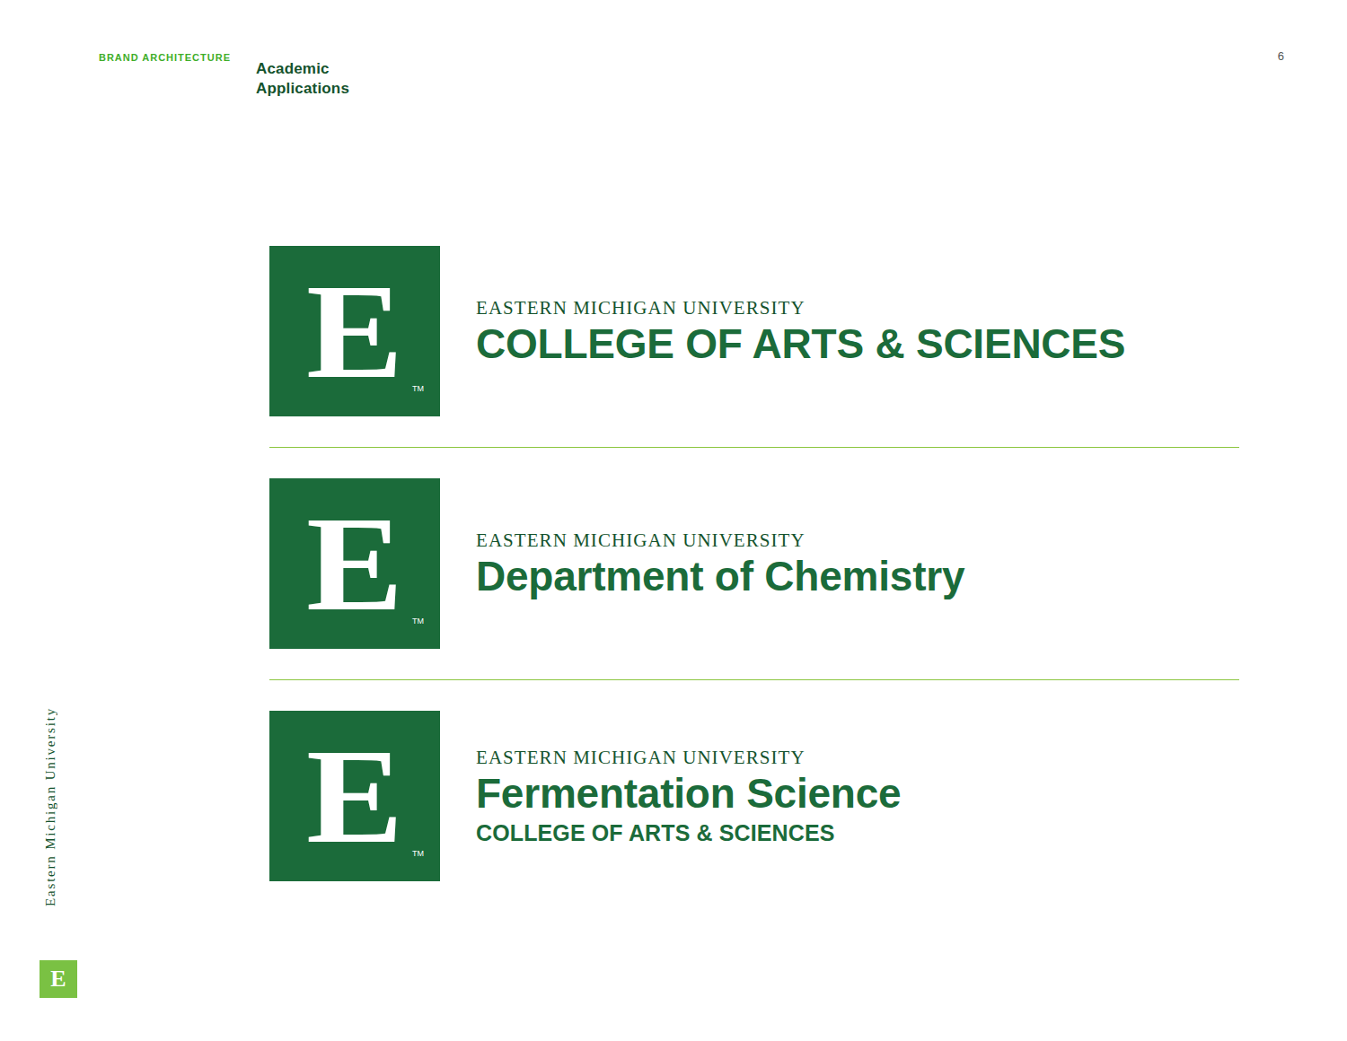6
Brand Architecture
Academic
Applications
Eastern Michigan University
E
E TM
Eastern Michigan University
College of Arts & Sciences
E TM
Eastern Michigan University
Department of Chemistry
E TM
Eastern Michigan University
Fermentation Science
College of Arts & Sciences